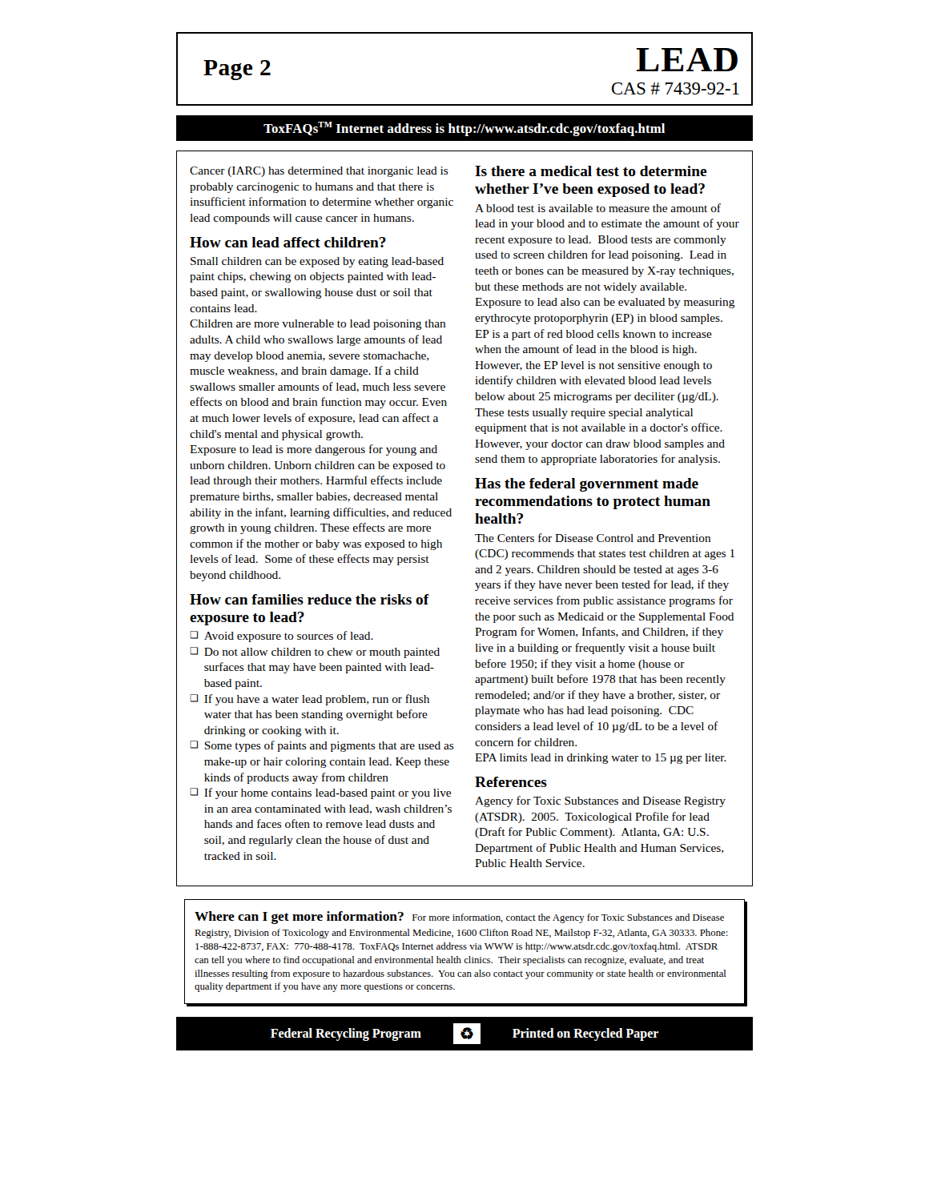Page 2
LEAD
CAS # 7439-92-1
ToxFAQsTM Internet address is http://www.atsdr.cdc.gov/toxfaq.html
Cancer (IARC) has determined that inorganic lead is probably carcinogenic to humans and that there is insufficient information to determine whether organic lead compounds will cause cancer in humans.
How can lead affect children?
Small children can be exposed by eating lead-based paint chips, chewing on objects painted with lead-based paint, or swallowing house dust or soil that contains lead.
Children are more vulnerable to lead poisoning than adults. A child who swallows large amounts of lead may develop blood anemia, severe stomachache, muscle weakness, and brain damage. If a child swallows smaller amounts of lead, much less severe effects on blood and brain function may occur. Even at much lower levels of exposure, lead can affect a child's mental and physical growth.
Exposure to lead is more dangerous for young and unborn children. Unborn children can be exposed to lead through their mothers. Harmful effects include premature births, smaller babies, decreased mental ability in the infant, learning difficulties, and reduced growth in young children. These effects are more common if the mother or baby was exposed to high levels of lead. Some of these effects may persist beyond childhood.
How can families reduce the risks of exposure to lead?
Avoid exposure to sources of lead.
Do not allow children to chew or mouth painted surfaces that may have been painted with lead-based paint.
If you have a water lead problem, run or flush water that has been standing overnight before drinking or cooking with it.
Some types of paints and pigments that are used as make-up or hair coloring contain lead. Keep these kinds of products away from children
If your home contains lead-based paint or you live in an area contaminated with lead, wash children’s hands and faces often to remove lead dusts and soil, and regularly clean the house of dust and tracked in soil.
Is there a medical test to determine whether I’ve been exposed to lead?
A blood test is available to measure the amount of lead in your blood and to estimate the amount of your recent exposure to lead. Blood tests are commonly used to screen children for lead poisoning. Lead in teeth or bones can be measured by X-ray techniques, but these methods are not widely available. Exposure to lead also can be evaluated by measuring erythrocyte protoporphyrin (EP) in blood samples. EP is a part of red blood cells known to increase when the amount of lead in the blood is high. However, the EP level is not sensitive enough to identify children with elevated blood lead levels below about 25 micrograms per deciliter (µg/dL). These tests usually require special analytical equipment that is not available in a doctor's office. However, your doctor can draw blood samples and send them to appropriate laboratories for analysis.
Has the federal government made recommendations to protect human health?
The Centers for Disease Control and Prevention (CDC) recommends that states test children at ages 1 and 2 years. Children should be tested at ages 3-6 years if they have never been tested for lead, if they receive services from public assistance programs for the poor such as Medicaid or the Supplemental Food Program for Women, Infants, and Children, if they live in a building or frequently visit a house built before 1950; if they visit a home (house or apartment) built before 1978 that has been recently remodeled; and/or if they have a brother, sister, or playmate who has had lead poisoning. CDC considers a lead level of 10 µg/dL to be a level of concern for children.
EPA limits lead in drinking water to 15 µg per liter.
References
Agency for Toxic Substances and Disease Registry (ATSDR). 2005. Toxicological Profile for lead (Draft for Public Comment). Atlanta, GA: U.S. Department of Public Health and Human Services, Public Health Service.
Where can I get more information? For more information, contact the Agency for Toxic Substances and Disease Registry, Division of Toxicology and Environmental Medicine, 1600 Clifton Road NE, Mailstop F-32, Atlanta, GA 30333. Phone: 1-888-422-8737, FAX: 770-488-4178. ToxFAQs Internet address via WWW is http://www.atsdr.cdc.gov/toxfaq.html. ATSDR can tell you where to find occupational and environmental health clinics. Their specialists can recognize, evaluate, and treat illnesses resulting from exposure to hazardous substances. You can also contact your community or state health or environmental quality department if you have any more questions or concerns.
Federal Recycling Program ♻ Printed on Recycled Paper